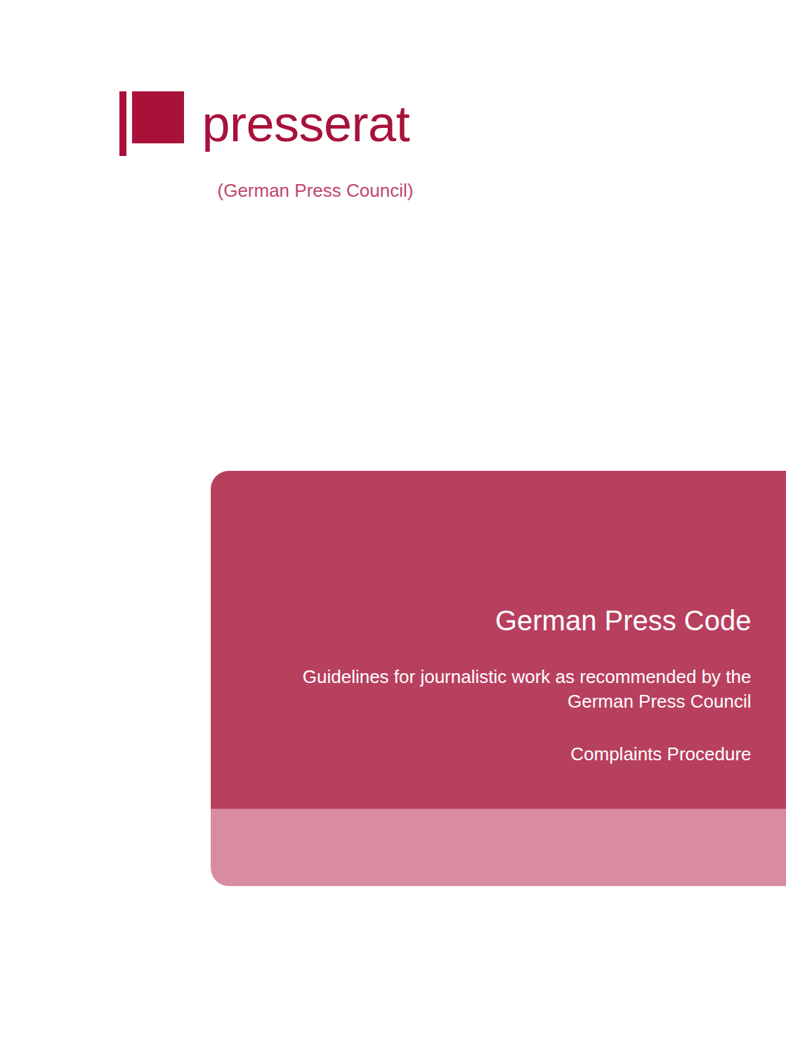presserat
(German Press Council)
German Press Code
Guidelines for journalistic work as recommended by the German Press Council
Complaints Procedure